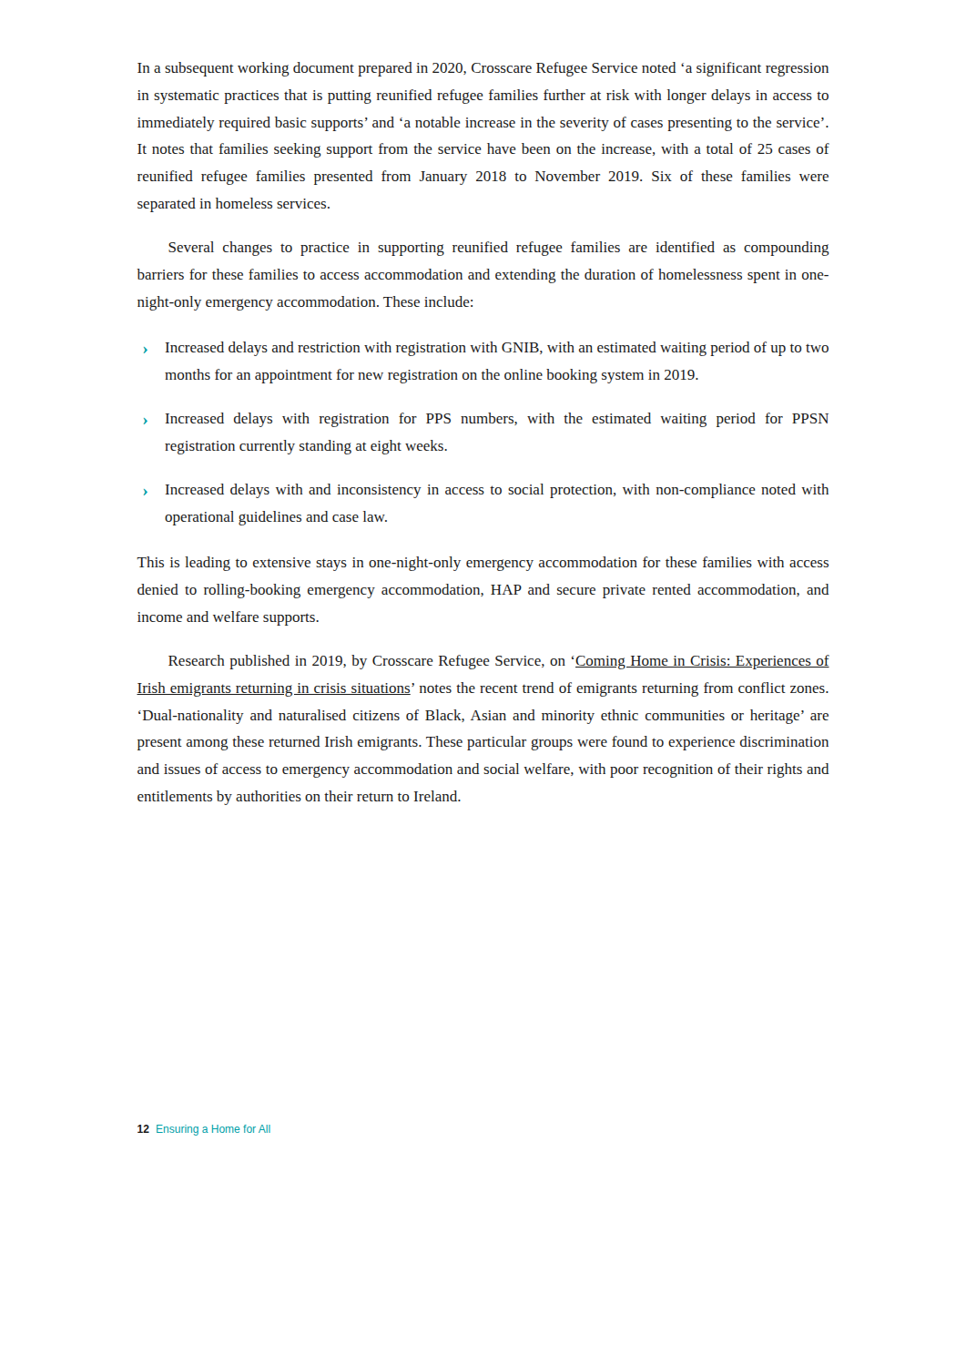In a subsequent working document prepared in 2020, Crosscare Refugee Service noted ‘a significant regression in systematic practices that is putting reunified refugee families further at risk with longer delays in access to immediately required basic supports’ and ‘a notable increase in the severity of cases presenting to the service’. It notes that families seeking support from the service have been on the increase, with a total of 25 cases of reunified refugee families presented from January 2018 to November 2019. Six of these families were separated in homeless services.
Several changes to practice in supporting reunified refugee families are identified as compounding barriers for these families to access accommodation and extending the duration of homelessness spent in one-night-only emergency accommodation. These include:
Increased delays and restriction with registration with GNIB, with an estimated waiting period of up to two months for an appointment for new registration on the online booking system in 2019.
Increased delays with registration for PPS numbers, with the estimated waiting period for PPSN registration currently standing at eight weeks.
Increased delays with and inconsistency in access to social protection, with non-compliance noted with operational guidelines and case law.
This is leading to extensive stays in one-night-only emergency accommodation for these families with access denied to rolling-booking emergency accommodation, HAP and secure private rented accommodation, and income and welfare supports.
Research published in 2019, by Crosscare Refugee Service, on ‘Coming Home in Crisis: Experiences of Irish emigrants returning in crisis situations’ notes the recent trend of emigrants returning from conflict zones. ‘Dual-nationality and naturalised citizens of Black, Asian and minority ethnic communities or heritage’ are present among these returned Irish emigrants. These particular groups were found to experience discrimination and issues of access to emergency accommodation and social welfare, with poor recognition of their rights and entitlements by authorities on their return to Ireland.
12 Ensuring a Home for All